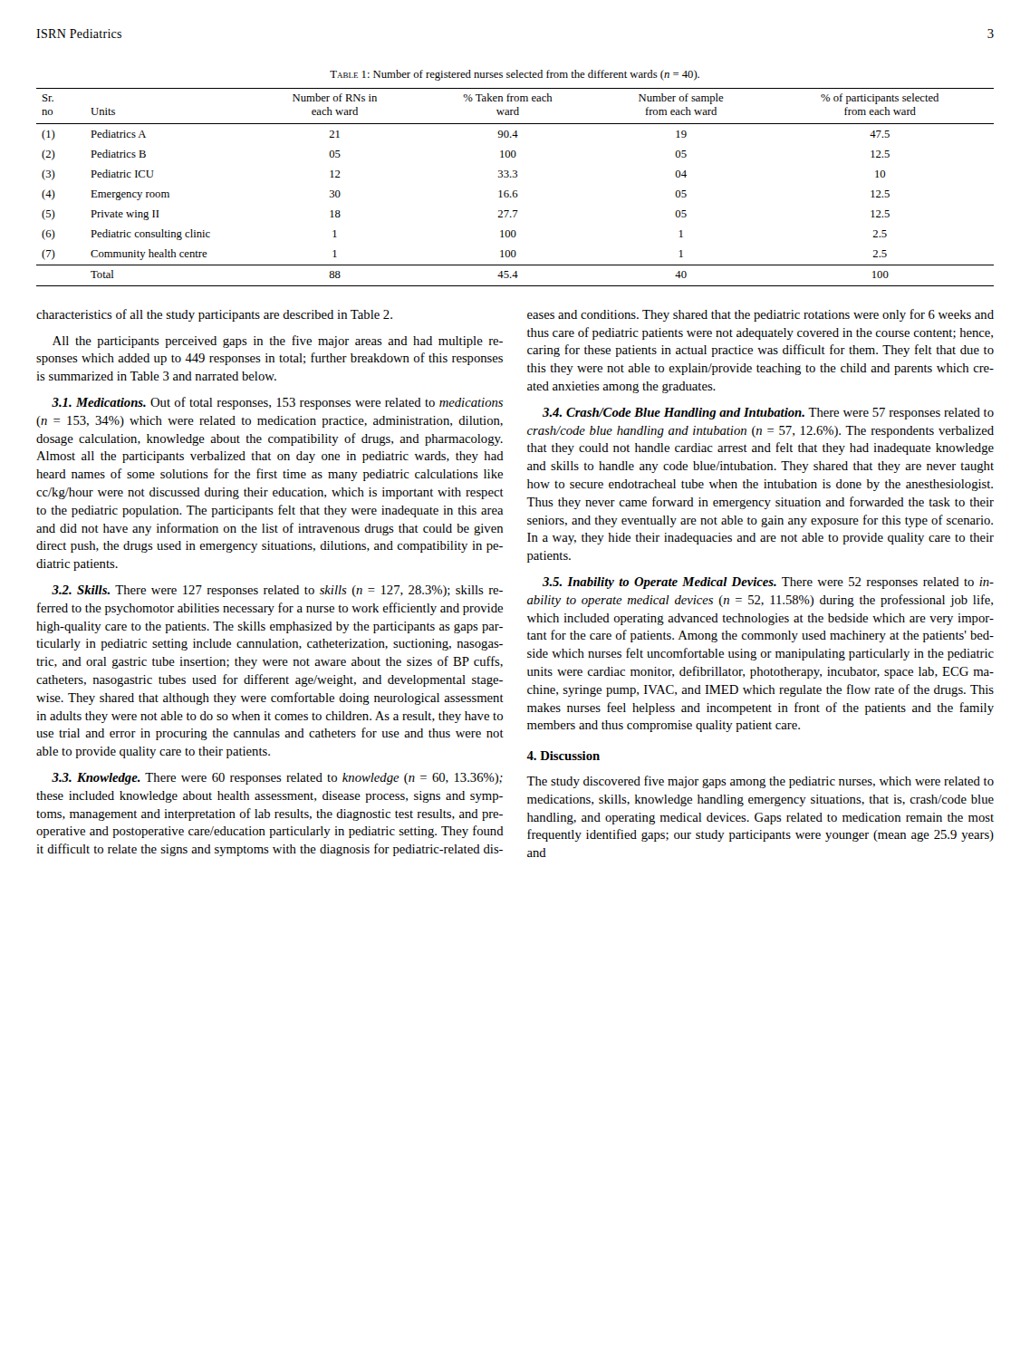ISRN Pediatrics
3
Table 1: Number of registered nurses selected from the different wards (n = 40).
| Sr. no | Units | Number of RNs in each ward | % Taken from each ward | Number of sample from each ward | % of participants selected from each ward |
| --- | --- | --- | --- | --- | --- |
| (1) | Pediatrics A | 21 | 90.4 | 19 | 47.5 |
| (2) | Pediatrics B | 05 | 100 | 05 | 12.5 |
| (3) | Pediatric ICU | 12 | 33.3 | 04 | 10 |
| (4) | Emergency room | 30 | 16.6 | 05 | 12.5 |
| (5) | Private wing II | 18 | 27.7 | 05 | 12.5 |
| (6) | Pediatric consulting clinic | 1 | 100 | 1 | 2.5 |
| (7) | Community health centre | 1 | 100 | 1 | 2.5 |
| | Total | 88 | 45.4 | 40 | 100 |
characteristics of all the study participants are described in Table 2.
All the participants perceived gaps in the five major areas and had multiple responses which added up to 449 responses in total; further breakdown of this responses is summarized in Table 3 and narrated below.
3.1. Medications. Out of total responses, 153 responses were related to medications (n = 153, 34%) which were related to medication practice, administration, dilution, dosage calculation, knowledge about the compatibility of drugs, and pharmacology. Almost all the participants verbalized that on day one in pediatric wards, they had heard names of some solutions for the first time as many pediatric calculations like cc/kg/hour were not discussed during their education, which is important with respect to the pediatric population. The participants felt that they were inadequate in this area and did not have any information on the list of intravenous drugs that could be given direct push, the drugs used in emergency situations, dilutions, and compatibility in pediatric patients.
3.2. Skills. There were 127 responses related to skills (n = 127, 28.3%); skills referred to the psychomotor abilities necessary for a nurse to work efficiently and provide high-quality care to the patients. The skills emphasized by the participants as gaps particularly in pediatric setting include cannulation, catheterization, suctioning, nasogastric, and oral gastric tube insertion; they were not aware about the sizes of BP cuffs, catheters, nasogastric tubes used for different age/weight, and developmental stagewise. They shared that although they were comfortable doing neurological assessment in adults they were not able to do so when it comes to children. As a result, they have to use trial and error in procuring the cannulas and catheters for use and thus were not able to provide quality care to their patients.
3.3. Knowledge. There were 60 responses related to knowledge (n = 60, 13.36%); these included knowledge about health assessment, disease process, signs and symptoms, management and interpretation of lab results, the diagnostic test results, and preoperative and postoperative care/education particularly in pediatric setting. They found it difficult to relate the signs and symptoms with the diagnosis for pediatric-related diseases and conditions. They shared that the pediatric rotations were only for 6 weeks and thus care of pediatric patients were not adequately covered in the course content; hence, caring for these patients in actual practice was difficult for them. They felt that due to this they were not able to explain/provide teaching to the child and parents which created anxieties among the graduates.
3.4. Crash/Code Blue Handling and Intubation. There were 57 responses related to crash/code blue handling and intubation (n = 57, 12.6%). The respondents verbalized that they could not handle cardiac arrest and felt that they had inadequate knowledge and skills to handle any code blue/intubation. They shared that they are never taught how to secure endotracheal tube when the intubation is done by the anesthesiologist. Thus they never came forward in emergency situation and forwarded the task to their seniors, and they eventually are not able to gain any exposure for this type of scenario. In a way, they hide their inadequacies and are not able to provide quality care to their patients.
3.5. Inability to Operate Medical Devices. There were 52 responses related to inability to operate medical devices (n = 52, 11.58%) during the professional job life, which included operating advanced technologies at the bedside which are very important for the care of patients. Among the commonly used machinery at the patients' bedside which nurses felt uncomfortable using or manipulating particularly in the pediatric units were cardiac monitor, defibrillator, phototherapy, incubator, space lab, ECG machine, syringe pump, IVAC, and IMED which regulate the flow rate of the drugs. This makes nurses feel helpless and incompetent in front of the patients and the family members and thus compromise quality patient care.
4. Discussion
The study discovered five major gaps among the pediatric nurses, which were related to medications, skills, knowledge handling emergency situations, that is, crash/code blue handling, and operating medical devices. Gaps related to medication remain the most frequently identified gaps; our study participants were younger (mean age 25.9 years) and